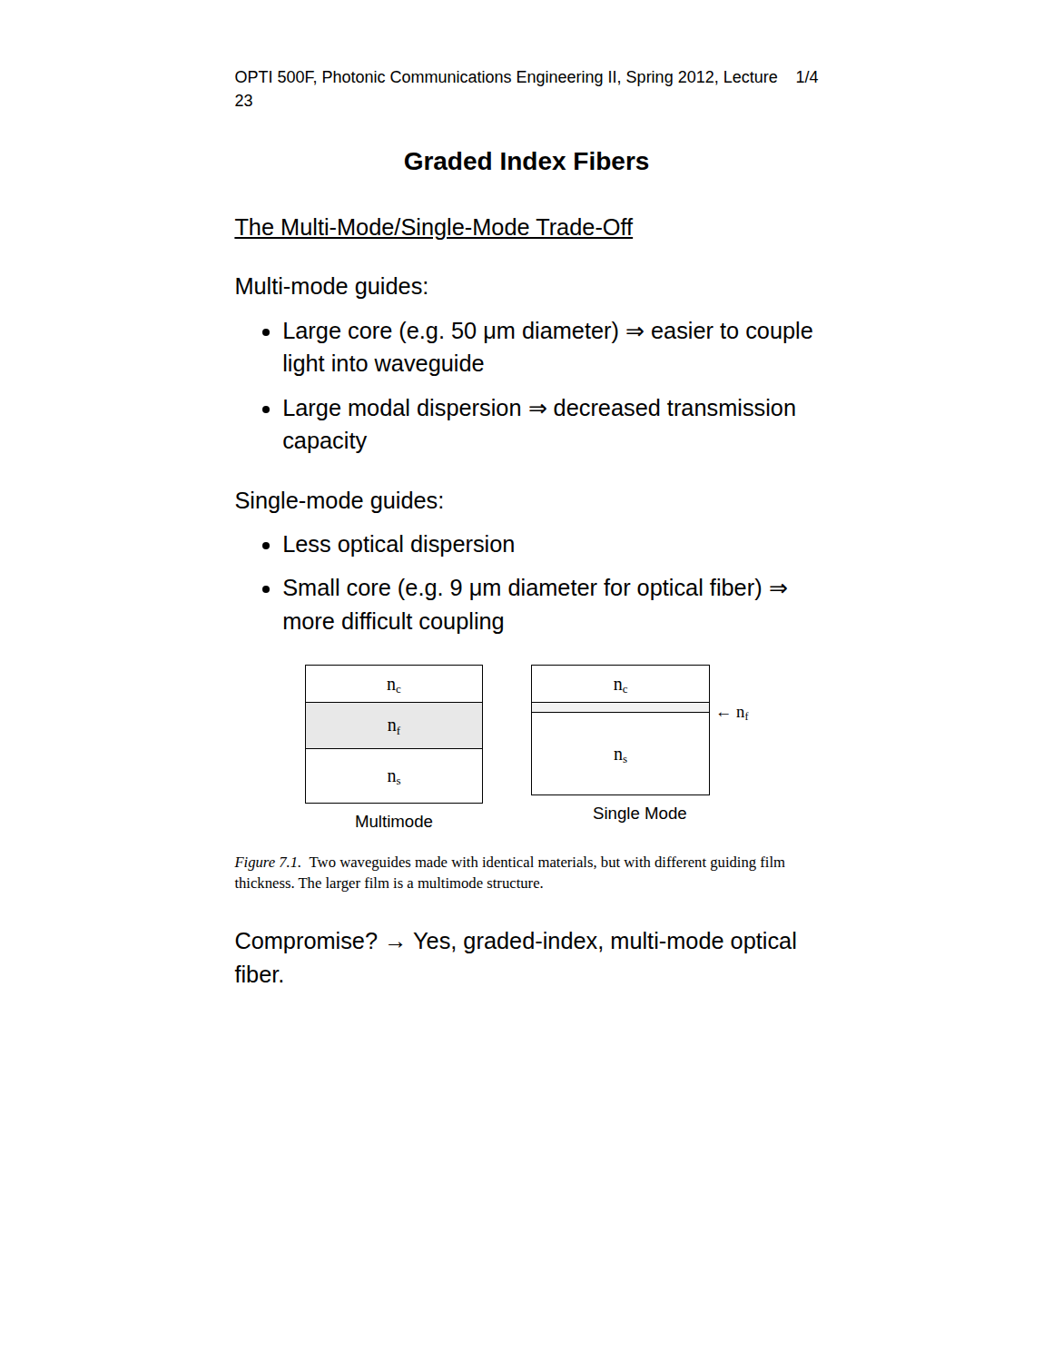OPTI 500F, Photonic Communications Engineering II, Spring 2012, Lecture 23 1/4
Graded Index Fibers
The Multi-Mode/Single-Mode Trade-Off
Multi-mode guides:
Large core (e.g. 50 μm diameter) ⇒ easier to couple light into waveguide
Large modal dispersion ⇒ decreased transmission capacity
Single-mode guides:
Less optical dispersion
Small core (e.g. 9 μm diameter for optical fiber) ⇒ more difficult coupling
nc
nf
ns
Multimode
nc
ns
← nf
Single Mode
Figure 7.1. Two waveguides made with identical materials, but with different guiding film thickness. The larger film is a multimode structure.
Compromise? → Yes, graded-index, multi-mode optical fiber.